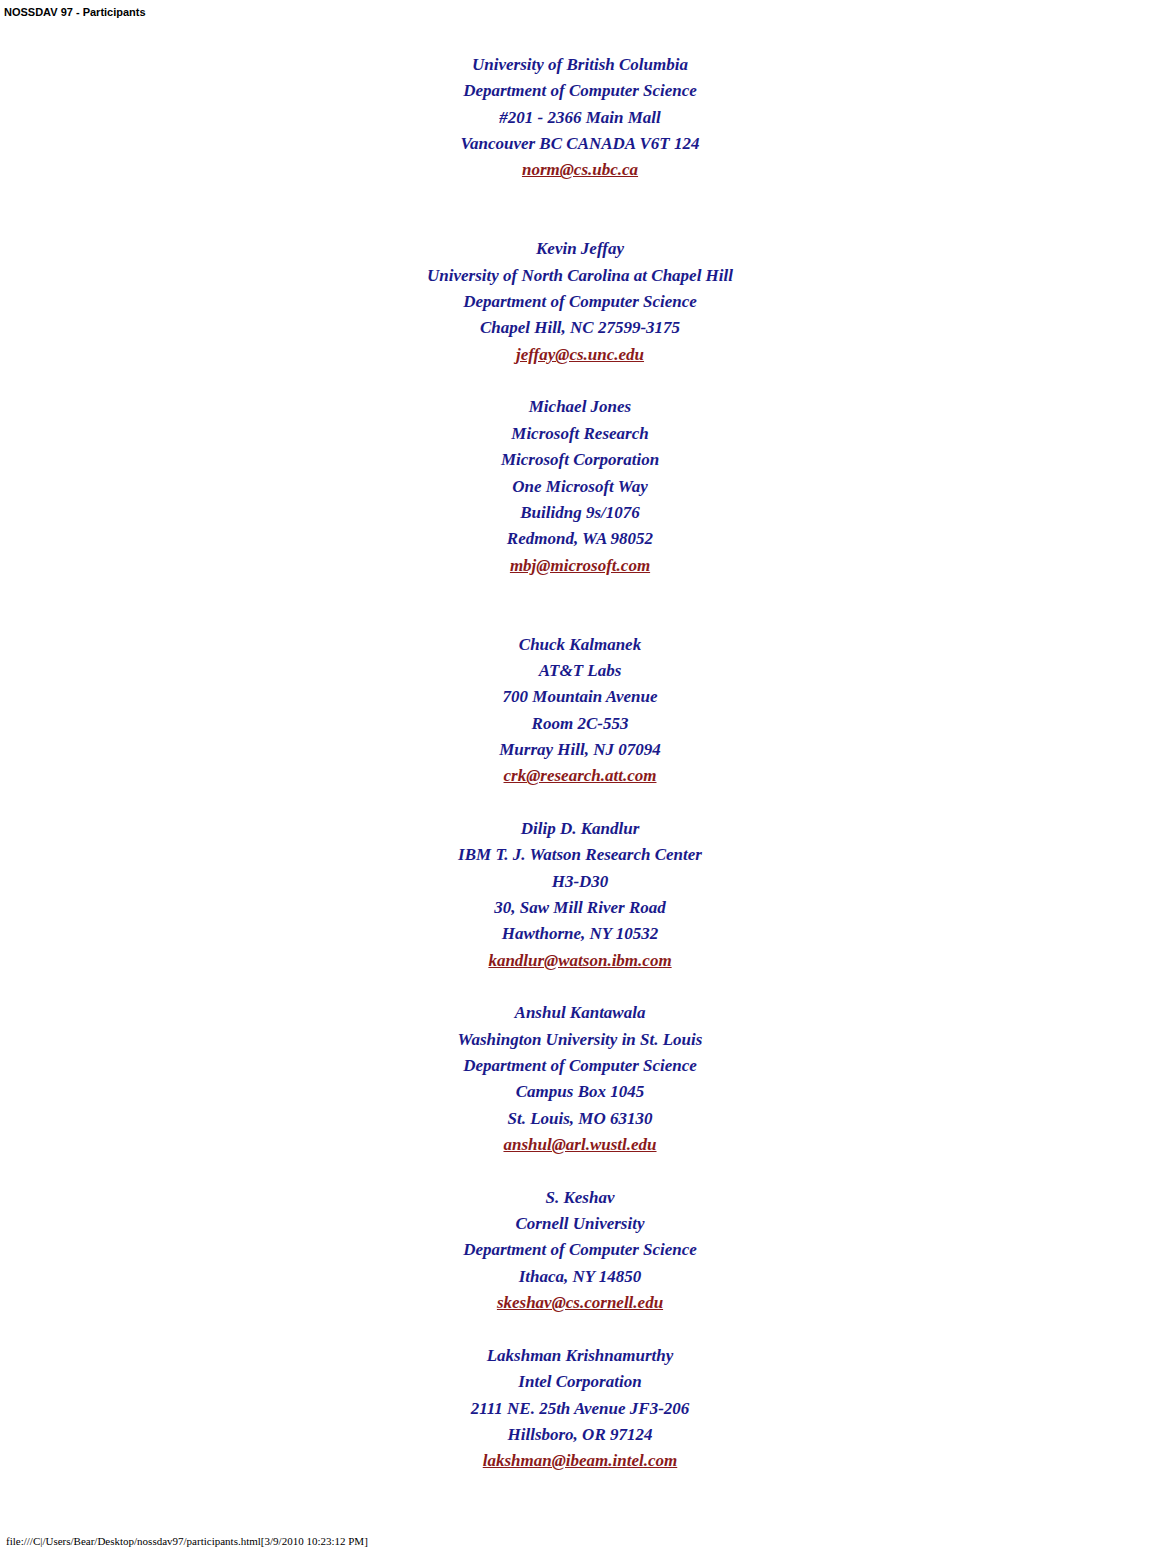NOSSDAV 97 - Participants
University of British Columbia
Department of Computer Science
#201 - 2366 Main Mall
Vancouver BC CANADA V6T 124
norm@cs.ubc.ca
Kevin Jeffay
University of North Carolina at Chapel Hill
Department of Computer Science
Chapel Hill, NC 27599-3175
jeffay@cs.unc.edu
Michael Jones
Microsoft Research
Microsoft Corporation
One Microsoft Way
Builidng 9s/1076
Redmond, WA 98052
mbj@microsoft.com
Chuck Kalmanek
AT&T Labs
700 Mountain Avenue
Room 2C-553
Murray Hill, NJ 07094
crk@research.att.com
Dilip D. Kandlur
IBM T. J. Watson Research Center
H3-D30
30, Saw Mill River Road
Hawthorne, NY 10532
kandlur@watson.ibm.com
Anshul Kantawala
Washington University in St. Louis
Department of Computer Science
Campus Box 1045
St. Louis, MO 63130
anshul@arl.wustl.edu
S. Keshav
Cornell University
Department of Computer Science
Ithaca, NY 14850
skeshav@cs.cornell.edu
Lakshman Krishnamurthy
Intel Corporation
2111 NE. 25th Avenue JF3-206
Hillsboro, OR 97124
lakshman@ibeam.intel.com
file:///C|/Users/Bear/Desktop/nossdav97/participants.html[3/9/2010 10:23:12 PM]